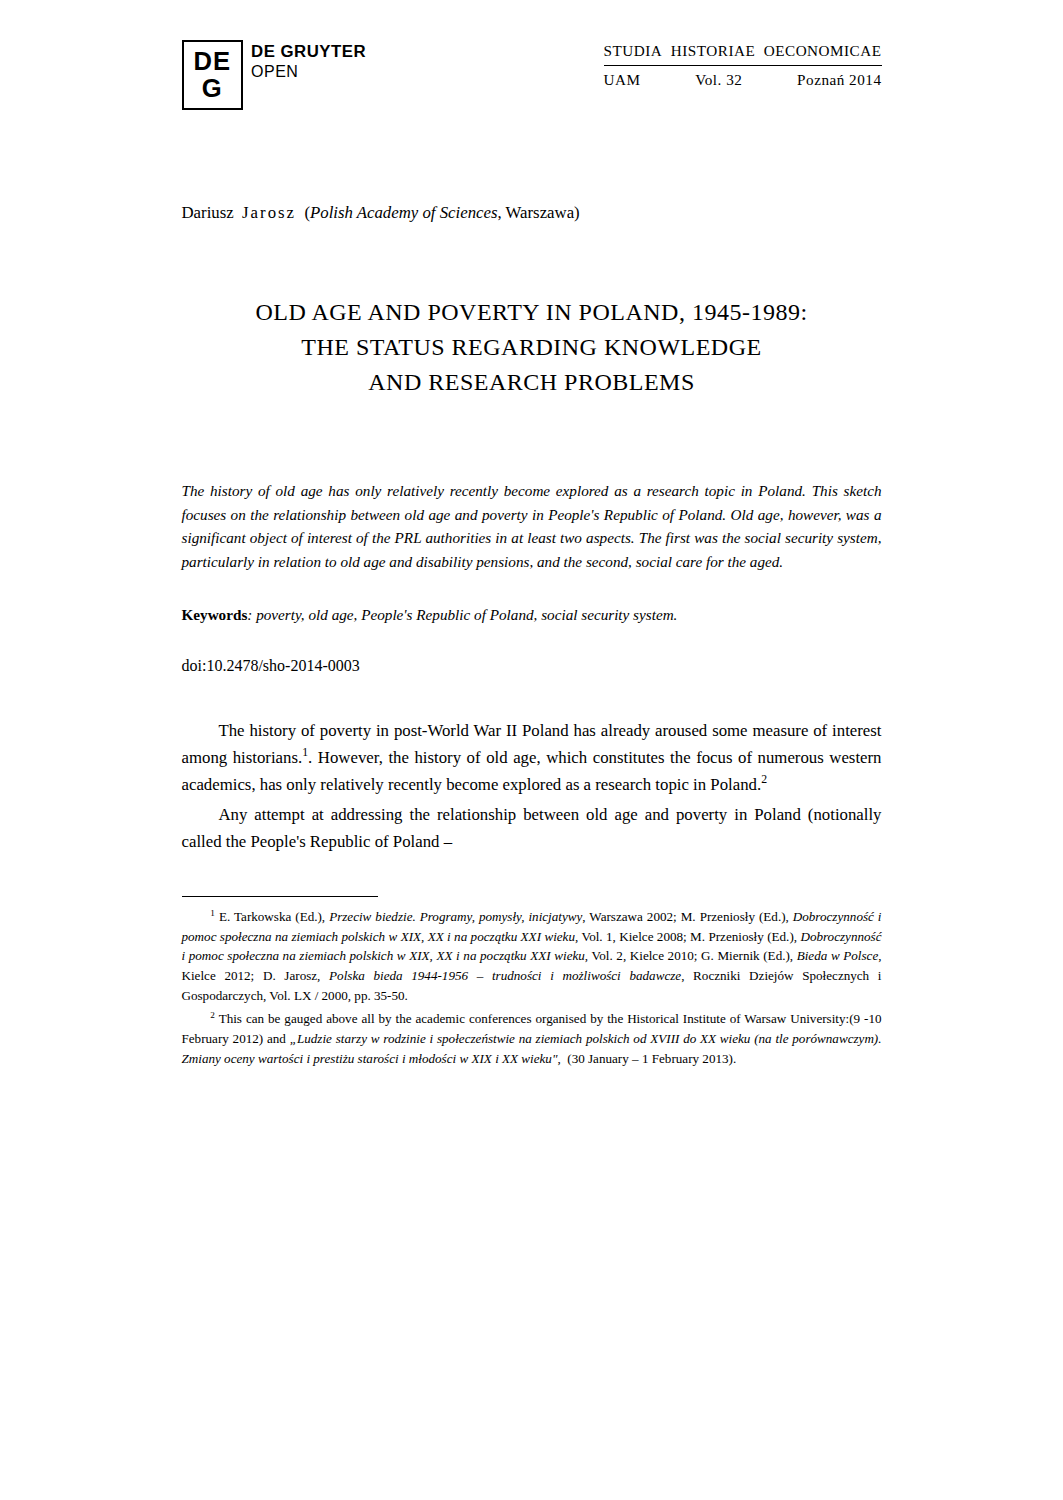DE
G
DE GRUYTER
OPEN
STUDIA HISTORIAE OECONOMICAE
UAM Vol. 32 Poznań 2014
Dariusz Jarosz (Polish Academy of Sciences, Warszawa)
OLD AGE AND POVERTY IN POLAND, 1945-1989:
THE STATUS REGARDING KNOWLEDGE
AND RESEARCH PROBLEMS
The history of old age has only relatively recently become explored as a research topic in Poland. This sketch focuses on the relationship between old age and poverty in People's Republic of Poland. Old age, however, was a significant object of interest of the PRL authorities in at least two aspects. The first was the social security system, particularly in relation to old age and disability pensions, and the second, social care for the aged.
Keywords: poverty, old age, People's Republic of Poland, social security system.
doi:10.2478/sho-2014-0003
The history of poverty in post-World War II Poland has already aroused some measure of interest among historians.1. However, the history of old age, which constitutes the focus of numerous western academics, has only relatively recently become explored as a research topic in Poland.2
Any attempt at addressing the relationship between old age and poverty in Poland (notionally called the People's Republic of Poland –
1 E. Tarkowska (Ed.), Przeciw biedzie. Programy, pomysły, inicjatywy, Warszawa 2002; M. Przeniosły (Ed.), Dobroczynność i pomoc społeczna na ziemiach polskich w XIX, XX i na początku XXI wieku, Vol. 1, Kielce 2008; M. Przeniosły (Ed.), Dobroczynność i pomoc społeczna na ziemiach polskich w XIX, XX i na początku XXI wieku, Vol. 2, Kielce 2010; G. Miernik (Ed.), Bieda w Polsce, Kielce 2012; D. Jarosz, Polska bieda 1944-1956 – trudności i możliwości badawcze, Roczniki Dziejów Społecznych i Gospodarczych, Vol. LX / 2000, pp. 35-50.
2 This can be gauged above all by the academic conferences organised by the Historical Institute of Warsaw University:(9 -10 February 2012) and „Ludzie starzy w rodzinie i społeczeństwie na ziemiach polskich od XVIII do XX wieku (na tle porównawczym). Zmiany oceny wartości i prestiżu starości i młodości w XIX i XX wieku", (30 January – 1 February 2013).